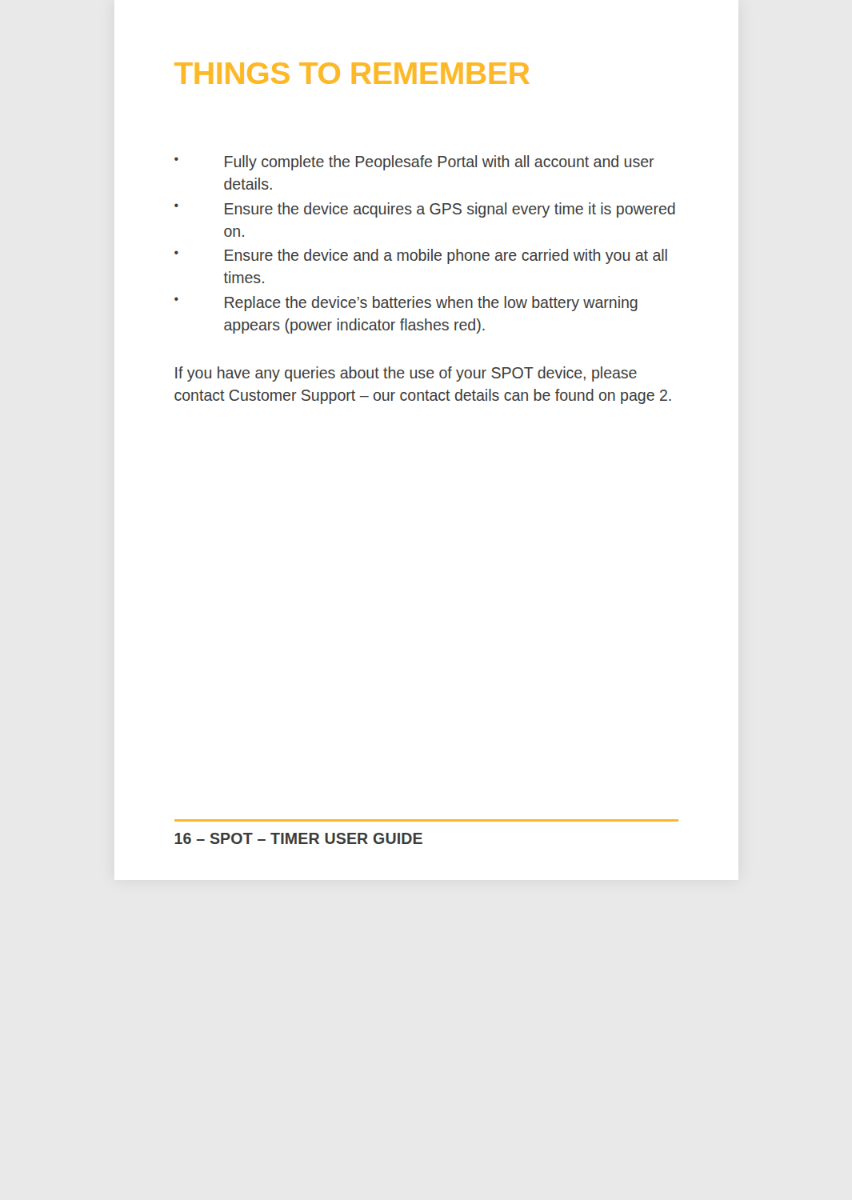THINGS TO REMEMBER
Fully complete the Peoplesafe Portal with all account and user details.
Ensure the device acquires a GPS signal every time it is powered on.
Ensure the device and a mobile phone are carried with you at all times.
Replace the device’s batteries when the low battery warning appears (power indicator flashes red).
If you have any queries about the use of your SPOT device, please contact Customer Support – our contact details can be found on page 2.
16 – SPOT – TIMER USER GUIDE